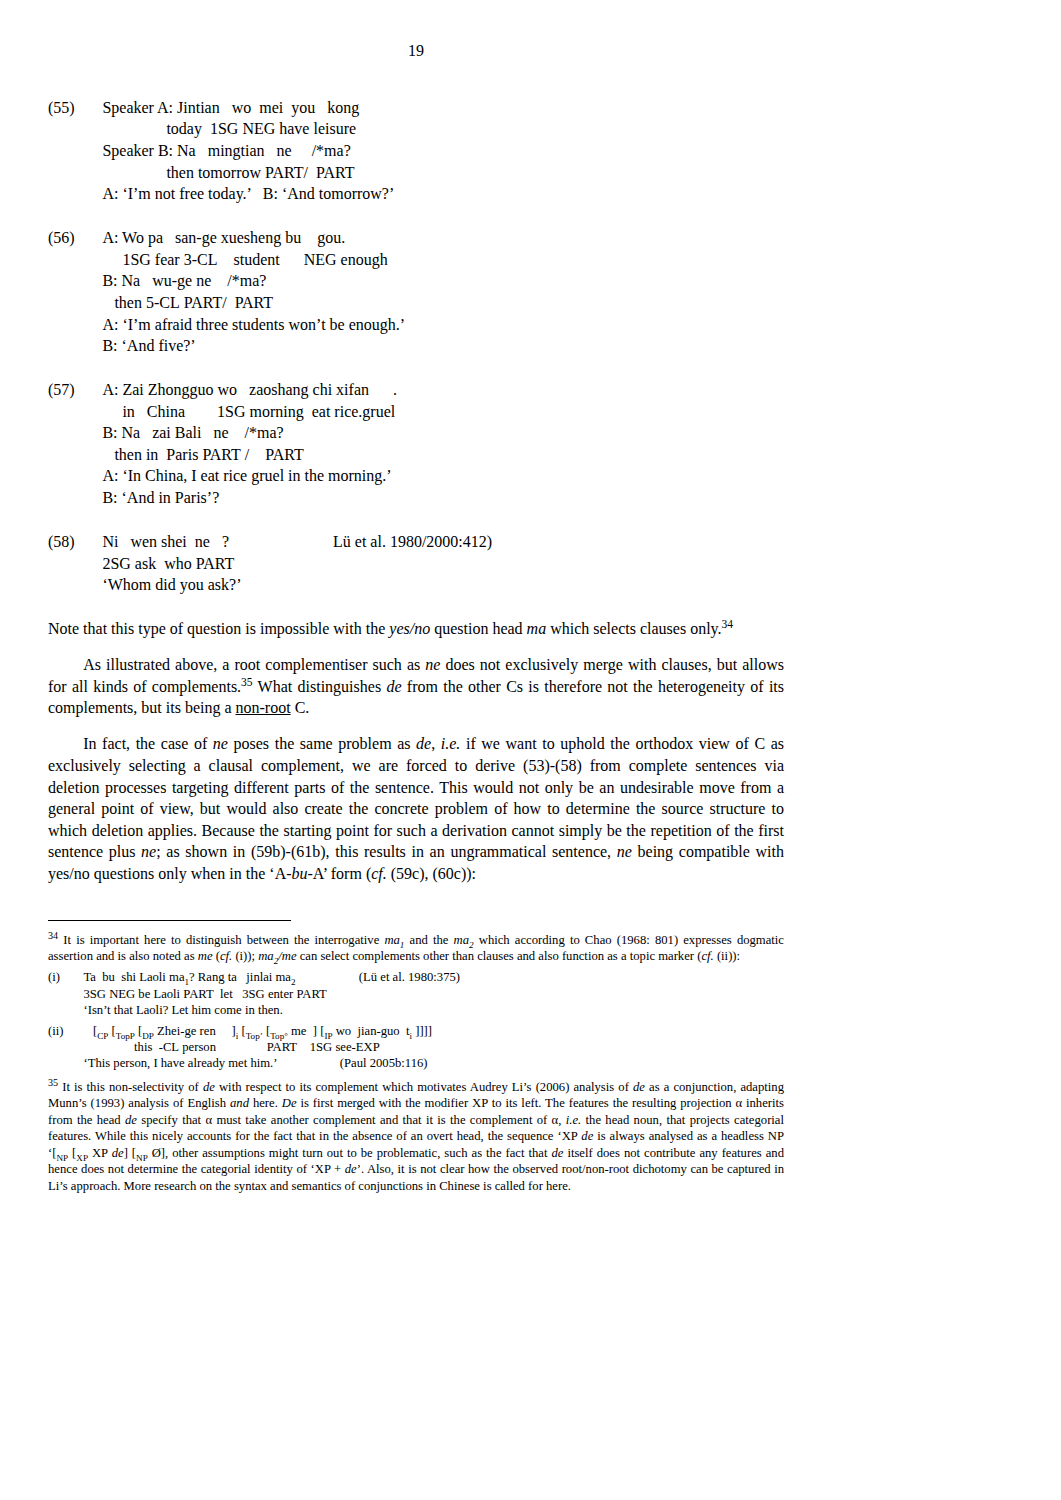19
(55)
Speaker A: Jintian wo mei you kong today 1SG NEG have leisure Speaker B: Na mingtian ne /*ma? then tomorrow PART/ PART A: ‘I’m not free today.’ B: ‘And tomorrow?’
(56)
A: Wo pa san-ge xuesheng bu gou. 1SG fear 3-CL student NEG enough B: Na wu-ge ne /*ma? then 5-CL PART/ PART A: ‘I’m afraid three students won’t be enough.’ B: ‘And five?’
(57)
A: Zai Zhongguo wo zaoshang chi xifan . in China 1SG morning eat rice.gruel B: Na zai Bali ne /*ma? then in Paris PART / PART A: ‘In China, I eat rice gruel in the morning.’ B: ‘And in Paris’?
(58)
Ni wen shei ne ? Lü et al. 1980/2000:412) 2SG ask who PART ‘Whom did you ask?’
Note that this type of question is impossible with the yes/no question head ma which selects clauses only.34
As illustrated above, a root complementiser such as ne does not exclusively merge with clauses, but allows for all kinds of complements.35 What distinguishes de from the other Cs is therefore not the heterogeneity of its complements, but its being a non-root C.
In fact, the case of ne poses the same problem as de, i.e. if we want to uphold the orthodox view of C as exclusively selecting a clausal complement, we are forced to derive (53)-(58) from complete sentences via deletion processes targeting different parts of the sentence. This would not only be an undesirable move from a general point of view, but would also create the concrete problem of how to determine the source structure to which deletion applies. Because the starting point for such a derivation cannot simply be the repetition of the first sentence plus ne; as shown in (59b)-(61b), this results in an ungrammatical sentence, ne being compatible with yes/no questions only when in the ‘A-bu-A’ form (cf. (59c), (60c)):
34 It is important here to distinguish between the interrogative ma1 and the ma2 which according to Chao (1968: 801) expresses dogmatic assertion and is also noted as me (cf. (i)); ma2/me can select complements other than clauses and also function as a topic marker (cf. (ii)):
(i)
Ta bu shi Laoli ma1? Rang ta jinlai ma2 (Lü et al. 1980:375) 3SG NEG be Laoli PART let 3SG enter PART ‘Isn’t that Laoli? Let him come in then.
(ii)
[CP [TopP [DP Zhei-ge ren ]i [Top’ [Top° me ] [IP wo jian-guo ti ]]]] this -CL person PART 1SG see-EXP ‘This person, I have already met him.’ (Paul 2005b:116)
35 It is this non-selectivity of de with respect to its complement which motivates Audrey Li’s (2006) analysis of de as a conjunction, adapting Munn’s (1993) analysis of English and here. De is first merged with the modifier XP to its left. The features the resulting projection α inherits from the head de specify that α must take another complement and that it is the complement of α, i.e. the head noun, that projects categorial features. While this nicely accounts for the fact that in the absence of an overt head, the sequence ‘XP de is always analysed as a headless NP ‘[NP [XP XP de] [NP Ø], other assumptions might turn out to be problematic, such as the fact that de itself does not contribute any features and hence does not determine the categorial identity of ‘XP + de’. Also, it is not clear how the observed root/non-root dichotomy can be captured in Li’s approach. More research on the syntax and semantics of conjunctions in Chinese is called for here.